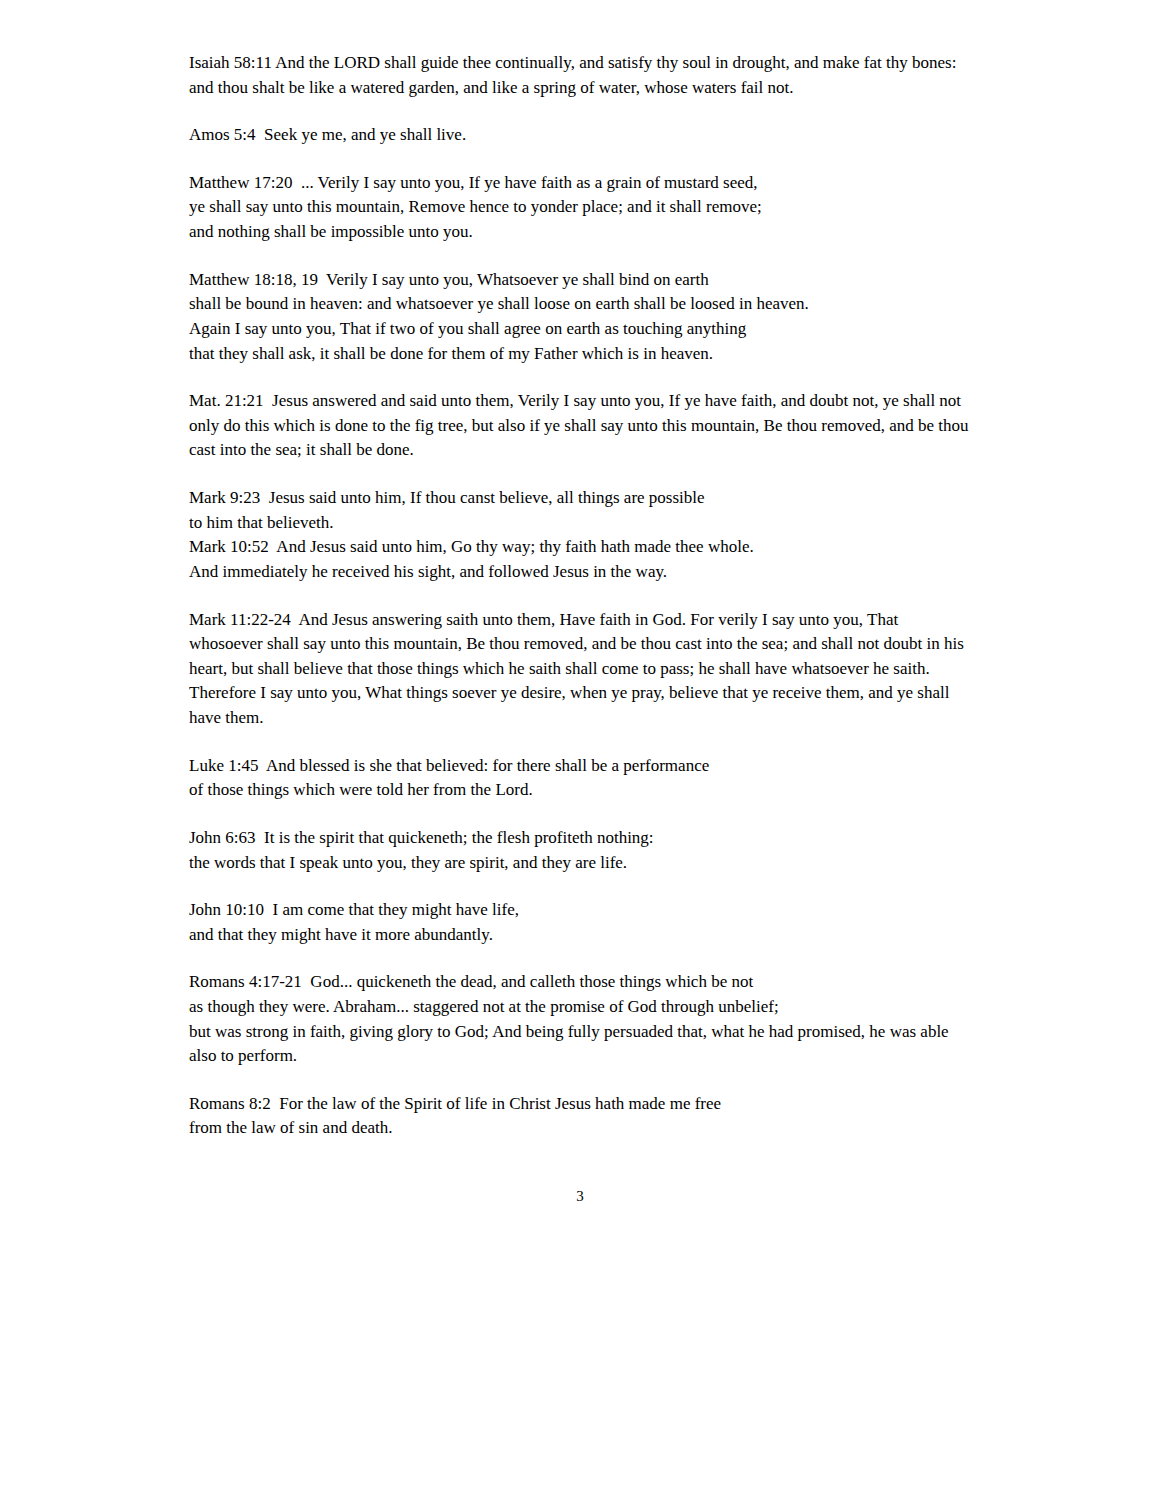Isaiah 58:11 And the LORD shall guide thee continually, and satisfy thy soul in drought, and make fat thy bones: and thou shalt be like a watered garden, and like a spring of water, whose waters fail not.
Amos 5:4 Seek ye me, and ye shall live.
Matthew 17:20 ... Verily I say unto you, If ye have faith as a grain of mustard seed,
ye shall say unto this mountain, Remove hence to yonder place; and it shall remove;
and nothing shall be impossible unto you.
Matthew 18:18, 19 Verily I say unto you, Whatsoever ye shall bind on earth
shall be bound in heaven: and whatsoever ye shall loose on earth shall be loosed in heaven.
Again I say unto you, That if two of you shall agree on earth as touching anything
that they shall ask, it shall be done for them of my Father which is in heaven.
Mat. 21:21 Jesus answered and said unto them, Verily I say unto you, If ye have faith, and doubt not, ye shall not only do this which is done to the fig tree, but also if ye shall say unto this mountain, Be thou removed, and be thou cast into the sea; it shall be done.
Mark 9:23 Jesus said unto him, If thou canst believe, all things are possible
to him that believeth.
Mark 10:52 And Jesus said unto him, Go thy way; thy faith hath made thee whole.
And immediately he received his sight, and followed Jesus in the way.
Mark 11:22-24 And Jesus answering saith unto them, Have faith in God. For verily I say unto you, That whosoever shall say unto this mountain, Be thou removed, and be thou cast into the sea; and shall not doubt in his heart, but shall believe that those things which he saith shall come to pass; he shall have whatsoever he saith. Therefore I say unto you, What things soever ye desire, when ye pray, believe that ye receive them, and ye shall have them.
Luke 1:45 And blessed is she that believed: for there shall be a performance
of those things which were told her from the Lord.
John 6:63 It is the spirit that quickeneth; the flesh profiteth nothing:
the words that I speak unto you, they are spirit, and they are life.
John 10:10 I am come that they might have life,
and that they might have it more abundantly.
Romans 4:17-21 God... quickeneth the dead, and calleth those things which be not
as though they were. Abraham... staggered not at the promise of God through unbelief;
but was strong in faith, giving glory to God; And being fully persuaded that, what he had promised, he was able also to perform.
Romans 8:2 For the law of the Spirit of life in Christ Jesus hath made me free
from the law of sin and death.
3